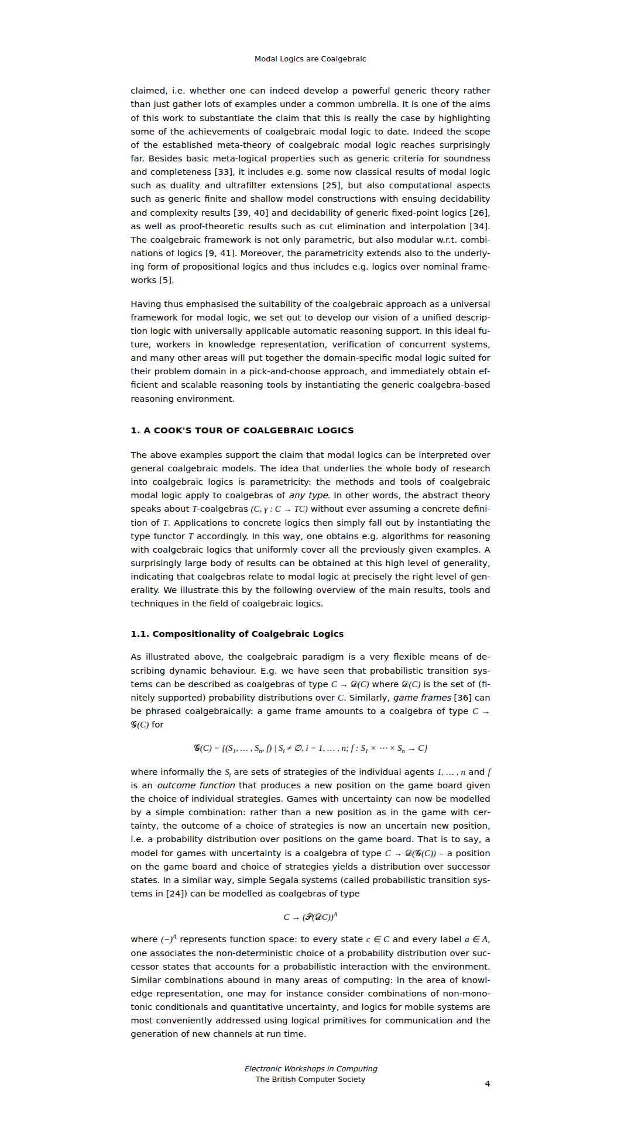Modal Logics are Coalgebraic
claimed, i.e. whether one can indeed develop a powerful generic theory rather than just gather lots of examples under a common umbrella. It is one of the aims of this work to substantiate the claim that this is really the case by highlighting some of the achievements of coalgebraic modal logic to date. Indeed the scope of the established meta-theory of coalgebraic modal logic reaches surprisingly far. Besides basic meta-logical properties such as generic criteria for soundness and completeness [33], it includes e.g. some now classical results of modal logic such as duality and ultrafilter extensions [25], but also computational aspects such as generic finite and shallow model constructions with ensuing decidability and complexity results [39, 40] and decidability of generic fixed-point logics [26], as well as proof-theoretic results such as cut elimination and interpolation [34]. The coalgebraic framework is not only parametric, but also modular w.r.t. combinations of logics [9, 41]. Moreover, the parametricity extends also to the underlying form of propositional logics and thus includes e.g. logics over nominal frameworks [5].
Having thus emphasised the suitability of the coalgebraic approach as a universal framework for modal logic, we set out to develop our vision of a unified description logic with universally applicable automatic reasoning support. In this ideal future, workers in knowledge representation, verification of concurrent systems, and many other areas will put together the domain-specific modal logic suited for their problem domain in a pick-and-choose approach, and immediately obtain efficient and scalable reasoning tools by instantiating the generic coalgebra-based reasoning environment.
1. A COOK'S TOUR OF COALGEBRAIC LOGICS
The above examples support the claim that modal logics can be interpreted over general coalgebraic models. The idea that underlies the whole body of research into coalgebraic logics is parametricity: the methods and tools of coalgebraic modal logic apply to coalgebras of any type. In other words, the abstract theory speaks about T-coalgebras (C, γ : C → TC) without ever assuming a concrete definition of T. Applications to concrete logics then simply fall out by instantiating the type functor T accordingly. In this way, one obtains e.g. algorithms for reasoning with coalgebraic logics that uniformly cover all the previously given examples. A surprisingly large body of results can be obtained at this high level of generality, indicating that coalgebras relate to modal logic at precisely the right level of generality. We illustrate this by the following overview of the main results, tools and techniques in the field of coalgebraic logics.
1.1. Compositionality of Coalgebraic Logics
As illustrated above, the coalgebraic paradigm is a very flexible means of describing dynamic behaviour. E.g. we have seen that probabilistic transition systems can be described as coalgebras of type C → 𝒟(C) where 𝒟(C) is the set of (finitely supported) probability distributions over C. Similarly, game frames [36] can be phrased coalgebraically: a game frame amounts to a coalgebra of type C → 𝒢(C) for
𝒢(C) = {(S1, … , Sn, f) | Si ≠ ∅, i = 1, … , n; f : S1 × ⋯ × Sn → C}
where informally the Si are sets of strategies of the individual agents 1, … , n and f is an outcome function that produces a new position on the game board given the choice of individual strategies. Games with uncertainty can now be modelled by a simple combination: rather than a new position as in the game with certainty, the outcome of a choice of strategies is now an uncertain new position, i.e. a probability distribution over positions on the game board. That is to say, a model for games with uncertainty is a coalgebra of type C → 𝒟(𝒢(C)) – a position on the game board and choice of strategies yields a distribution over successor states. In a similar way, simple Segala systems (called probabilistic transition systems in [24]) can be modelled as coalgebras of type
C → (𝒫(𝒟C))A
where (−)A represents function space: to every state c ∈ C and every label a ∈ A, one associates the non-deterministic choice of a probability distribution over successor states that accounts for a probabilistic interaction with the environment. Similar combinations abound in many areas of computing: in the area of knowledge representation, one may for instance consider combinations of non-monotonic conditionals and quantitative uncertainty, and logics for mobile systems are most conveniently addressed using logical primitives for communication and the generation of new channels at run time.
Electronic Workshops in Computing
The British Computer Society
4